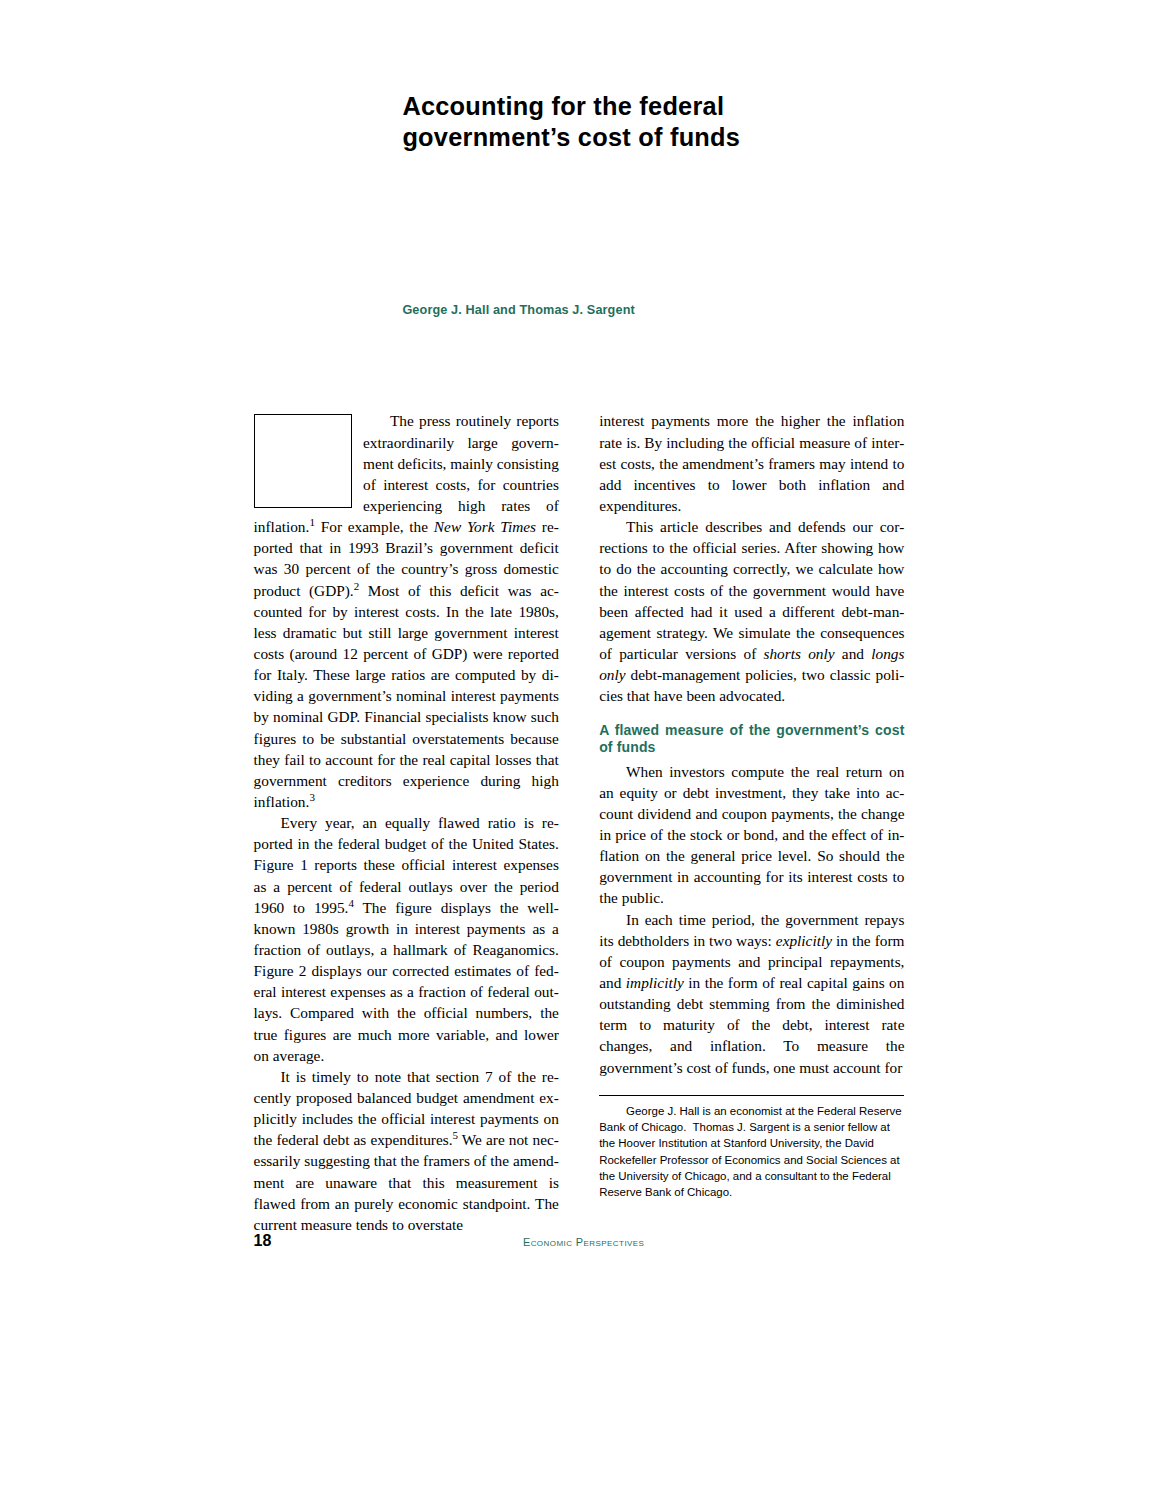Accounting for the federal government’s cost of funds
George J. Hall and Thomas J. Sargent
The press routinely reports extraordinarily large government deficits, mainly consisting of interest costs, for countries experiencing high rates of inflation.1 For example, the New York Times reported that in 1993 Brazil’s government deficit was 30 percent of the country’s gross domestic product (GDP).2 Most of this deficit was accounted for by interest costs. In the late 1980s, less dramatic but still large government interest costs (around 12 percent of GDP) were reported for Italy. These large ratios are computed by dividing a government’s nominal interest payments by nominal GDP. Financial specialists know such figures to be substantial overstatements because they fail to account for the real capital losses that government creditors experience during high inflation.3
Every year, an equally flawed ratio is reported in the federal budget of the United States. Figure 1 reports these official interest expenses as a percent of federal outlays over the period 1960 to 1995.4 The figure displays the well-known 1980s growth in interest payments as a fraction of outlays, a hallmark of Reaganomics. Figure 2 displays our corrected estimates of federal interest expenses as a fraction of federal outlays. Compared with the official numbers, the true figures are much more variable, and lower on average.
It is timely to note that section 7 of the recently proposed balanced budget amendment explicitly includes the official interest payments on the federal debt as expenditures.5 We are not necessarily suggesting that the framers of the amendment are unaware that this measurement is flawed from an purely economic standpoint. The current measure tends to overstate
interest payments more the higher the inflation rate is. By including the official measure of interest costs, the amendment’s framers may intend to add incentives to lower both inflation and expenditures.
This article describes and defends our corrections to the official series. After showing how to do the accounting correctly, we calculate how the interest costs of the government would have been affected had it used a different debt-management strategy. We simulate the consequences of particular versions of shorts only and longs only debt-management policies, two classic policies that have been advocated.
A flawed measure of the government’s cost of funds
When investors compute the real return on an equity or debt investment, they take into account dividend and coupon payments, the change in price of the stock or bond, and the effect of inflation on the general price level. So should the government in accounting for its interest costs to the public.
In each time period, the government repays its debtholders in two ways: explicitly in the form of coupon payments and principal repayments, and implicitly in the form of real capital gains on outstanding debt stemming from the diminished term to maturity of the debt, interest rate changes, and inflation. To measure the government’s cost of funds, one must account for
George J. Hall is an economist at the Federal Reserve Bank of Chicago. Thomas J. Sargent is a senior fellow at the Hoover Institution at Stanford University, the David Rockefeller Professor of Economics and Social Sciences at the University of Chicago, and a consultant to the Federal Reserve Bank of Chicago.
18 Economic Perspectives